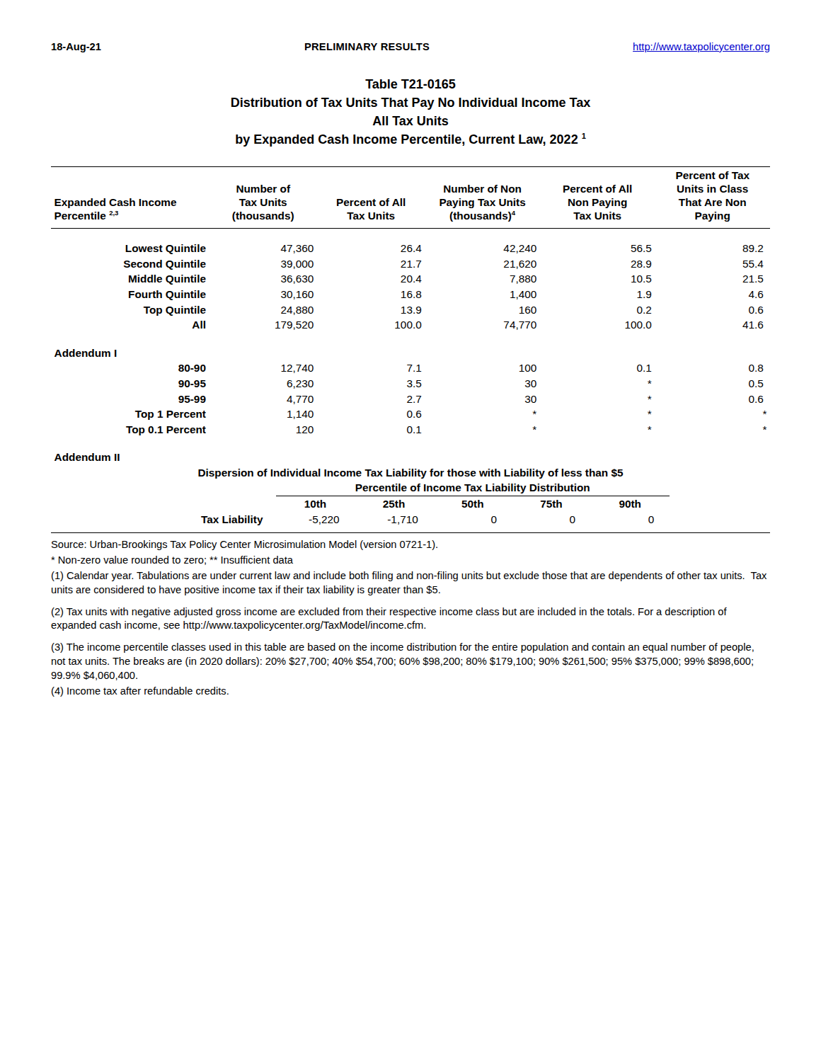18-Aug-21 PRELIMINARY RESULTS http://www.taxpolicycenter.org
Table T21-0165 Distribution of Tax Units That Pay No Individual Income Tax All Tax Units by Expanded Cash Income Percentile, Current Law, 2022 1
| Expanded Cash Income Percentile 2,3 | Number of Tax Units (thousands) | Percent of All Tax Units | Number of Non Paying Tax Units (thousands) 4 | Percent of All Non Paying Tax Units | Percent of Tax Units in Class That Are Non Paying |
| --- | --- | --- | --- | --- | --- |
| Lowest Quintile | 47,360 | 26.4 | 42,240 | 56.5 | 89.2 |
| Second Quintile | 39,000 | 21.7 | 21,620 | 28.9 | 55.4 |
| Middle Quintile | 36,630 | 20.4 | 7,880 | 10.5 | 21.5 |
| Fourth Quintile | 30,160 | 16.8 | 1,400 | 1.9 | 4.6 |
| Top Quintile | 24,880 | 13.9 | 160 | 0.2 | 0.6 |
| All | 179,520 | 100.0 | 74,770 | 100.0 | 41.6 |
| Addendum I |
| 80-90 | 12,740 | 7.1 | 100 | 0.1 | 0.8 |
| 90-95 | 6,230 | 3.5 | 30 | * | 0.5 |
| 95-99 | 4,770 | 2.7 | 30 | * | 0.6 |
| Top 1 Percent | 1,140 | 0.6 | * | * | * |
| Top 0.1 Percent | 120 | 0.1 | * | * | * |
| Addendum II |
| Dispersion of Individual Income Tax Liability for those with Liability of less than $5 |
| / / Percentile of Income Tax Liability Distribution / / / 10th / 25th / 50th / 75th / 90th / / Tax Liability / -5,220 / -1,710 / 0 / 0 / 0 / |
Source: Urban-Brookings Tax Policy Center Microsimulation Model (version 0721-1).
* Non-zero value rounded to zero; ** Insufficient data
(1) Calendar year. Tabulations are under current law and include both filing and non-filing units but exclude those that are dependents of other tax units. Tax units are considered to have positive income tax if their tax liability is greater than $5.
(2) Tax units with negative adjusted gross income are excluded from their respective income class but are included in the totals. For a description of expanded cash income, see http://www.taxpolicycenter.org/TaxModel/income.cfm.
(3) The income percentile classes used in this table are based on the income distribution for the entire population and contain an equal number of people, not tax units. The breaks are (in 2020 dollars): 20% $27,700; 40% $54,700; 60% $98,200; 80% $179,100; 90% $261,500; 95% $375,000; 99% $898,600; 99.9% $4,060,400.
(4) Income tax after refundable credits.